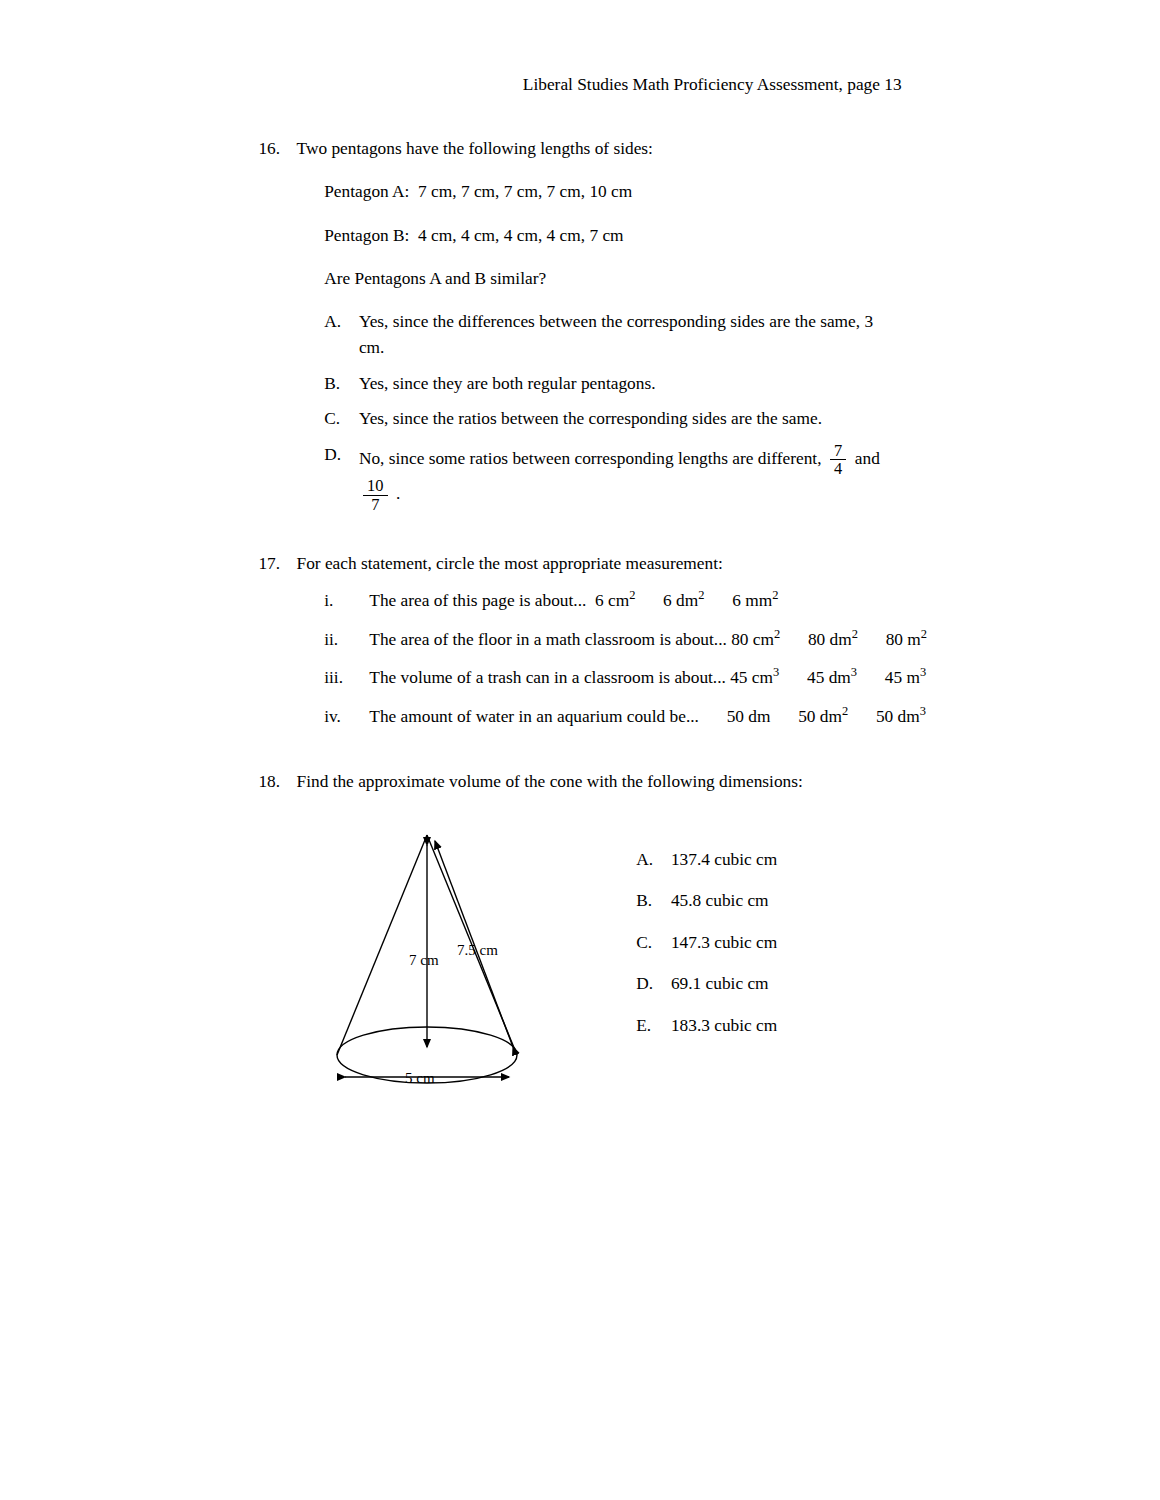Liberal Studies Math Proficiency Assessment, page 13
16.
Two pentagons have the following lengths of sides:
Pentagon A: 7 cm, 7 cm, 7 cm, 7 cm, 10 cm
Pentagon B: 4 cm, 4 cm, 4 cm, 4 cm, 7 cm
Are Pentagons A and B similar?
A. Yes, since the differences between the corresponding sides are the same, 3 cm.
B. Yes, since they are both regular pentagons.
C. Yes, since the ratios between the corresponding sides are the same.
D. No, since some ratios between corresponding lengths are different, 74 and 107 .
17.
For each statement, circle the most appropriate measurement:
i. The area of this page is about... 6 cm26 dm26 mm2
ii. The area of the floor in a math classroom is about... 80 cm280 dm280 m2
iii. The volume of a trash can in a classroom is about... 45 cm345 dm345 m3
iv. The amount of water in an aquarium could be...50 dm 50 dm250 dm3
18.
Find the approximate volume of the cone with the following dimensions:
7 cm 7.5 cm 5 cm
A. 137.4 cubic cm
B. 45.8 cubic cm
C. 147.3 cubic cm
D. 69.1 cubic cm
E. 183.3 cubic cm